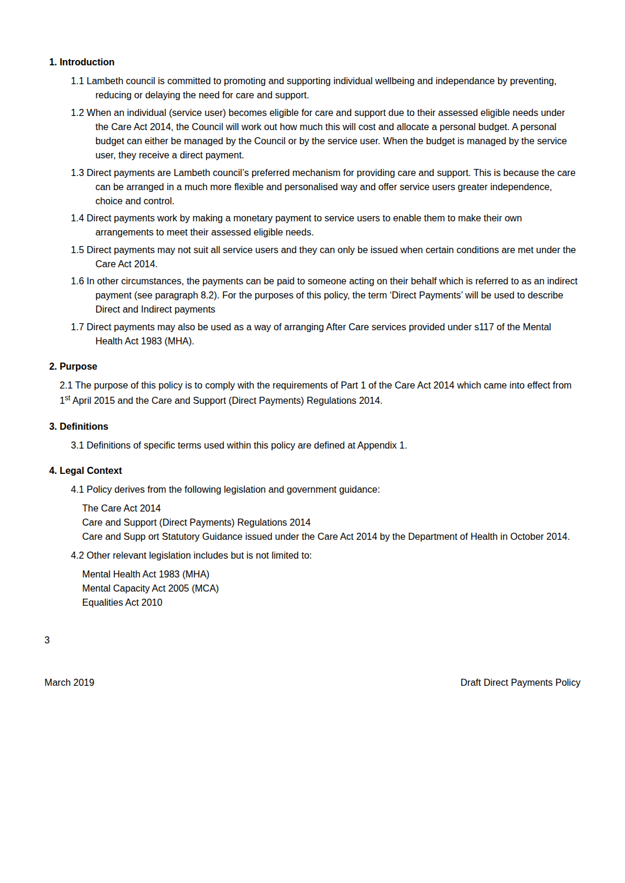Introduction
1.1 Lambeth council is committed to promoting and supporting individual wellbeing and independance by preventing, reducing or delaying the need for care and support.
1.2 When an individual (service user) becomes eligible for care and support due to their assessed eligible needs under the Care Act 2014, the Council will work out how much this will cost and allocate a personal budget. A personal budget can either be managed by the Council or by the service user. When the budget is managed by the service user, they receive a direct payment.
1.3 Direct payments are Lambeth council’s preferred mechanism for providing care and support. This is because the care can be arranged in a much more flexible and personalised way and offer service users greater independence, choice and control.
1.4 Direct payments work by making a monetary payment to service users to enable them to make their own arrangements to meet their assessed eligible needs.
1.5 Direct payments may not suit all service users and they can only be issued when certain conditions are met under the Care Act 2014.
1.6 In other circumstances, the payments can be paid to someone acting on their behalf which is referred to as an indirect payment (see paragraph 8.2). For the purposes of this policy, the term ‘Direct Payments’ will be used to describe Direct and Indirect payments
1.7 Direct payments may also be used as a way of arranging After Care services provided under s117 of the Mental Health Act 1983 (MHA).
Purpose
2.1 The purpose of this policy is to comply with the requirements of Part 1 of the Care Act 2014 which came into effect from 1st April 2015 and the Care and Support (Direct Payments) Regulations 2014.
Definitions
3.1 Definitions of specific terms used within this policy are defined at Appendix 1.
Legal Context
4.1 Policy derives from the following legislation and government guidance:
The Care Act 2014
Care and Support (Direct Payments) Regulations 2014
Care and Supp ort Statutory Guidance issued under the Care Act 2014 by the Department of Health in October 2014.
4.2 Other relevant legislation includes but is not limited to:
Mental Health Act 1983 (MHA)
Mental Capacity Act 2005 (MCA)
Equalities Act 2010
3
March 2019 Draft Direct Payments Policy